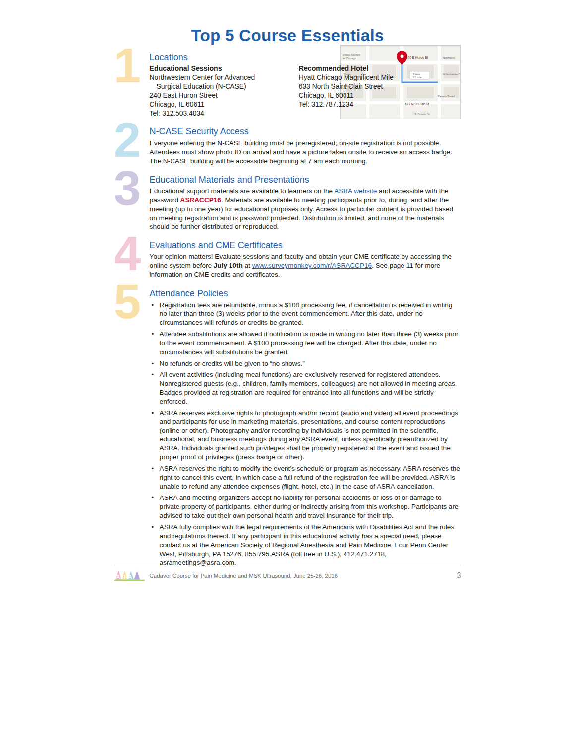Top 5 Course Essentials
240 E Huron St 633 N St Clair St erwick Allerton tel Chicago Shore E Erie St Northwest N Fairbanks Ct Panera Bread E Ontario St 3 min 0.2 mile
1
Locations
Educational Sessions
Northwestern Center for Advanced
Surgical Education (N-CASE)
240 East Huron Street
Chicago, IL 60611
Tel: 312.503.4034
Recommended Hotel
Hyatt Chicago Magnificent Mile
633 North Saint Clair Street
Chicago, IL 60611
Tel: 312.787.1234
2
N-CASE Security Access
Everyone entering the N-CASE building must be preregistered; on-site registration is not possible. Attendees must show photo ID on arrival and have a picture taken onsite to receive an access badge. The N-CASE building will be accessible beginning at 7 am each morning.
3
Educational Materials and Presentations
Educational support materials are available to learners on the ASRA website and accessible with the password ASRACCP16. Materials are available to meeting participants prior to, during, and after the meeting (up to one year) for educational purposes only. Access to particular content is provided based on meeting registration and is password protected. Distribution is limited, and none of the materials should be further distributed or reproduced.
4
Evaluations and CME Certificates
Your opinion matters! Evaluate sessions and faculty and obtain your CME certificate by accessing the online system before July 10th at www.surveymonkey.com/r/ASRACCP16. See page 11 for more information on CME credits and certificates.
5
Attendance Policies
Registration fees are refundable, minus a $100 processing fee, if cancellation is received in writing no later than three (3) weeks prior to the event commencement. After this date, under no circumstances will refunds or credits be granted.
Attendee substitutions are allowed if notification is made in writing no later than three (3) weeks prior to the event commencement. A $100 processing fee will be charged. After this date, under no circumstances will substitutions be granted.
No refunds or credits will be given to “no shows.”
All event activities (including meal functions) are exclusively reserved for registered attendees. Nonregistered guests (e.g., children, family members, colleagues) are not allowed in meeting areas. Badges provided at registration are required for entrance into all functions and will be strictly enforced.
ASRA reserves exclusive rights to photograph and/or record (audio and video) all event proceedings and participants for use in marketing materials, presentations, and course content reproductions (online or other). Photography and/or recording by individuals is not permitted in the scientific, educational, and business meetings during any ASRA event, unless specifically preauthorized by ASRA. Individuals granted such privileges shall be properly registered at the event and issued the proper proof of privileges (press badge or other).
ASRA reserves the right to modify the event’s schedule or program as necessary. ASRA reserves the right to cancel this event, in which case a full refund of the registration fee will be provided. ASRA is unable to refund any attendee expenses (flight, hotel, etc.) in the case of ASRA cancellation.
ASRA and meeting organizers accept no liability for personal accidents or loss of or damage to private property of participants, either during or indirectly arising from this workshop. Participants are advised to take out their own personal health and travel insurance for their trip.
ASRA fully complies with the legal requirements of the Americans with Disabilities Act and the rules and regulations thereof. If any participant in this educational activity has a special need, please contact us at the American Society of Regional Anesthesia and Pain Medicine, Four Penn Center West, Pittsburgh, PA 15276, 855.795.ASRA (toll free in U.S.), 412.471.2718, asrameetings@asra.com.
ASRA
Cadaver Course for Pain Medicine and MSK Ultrasound, June 25-26, 2016
3